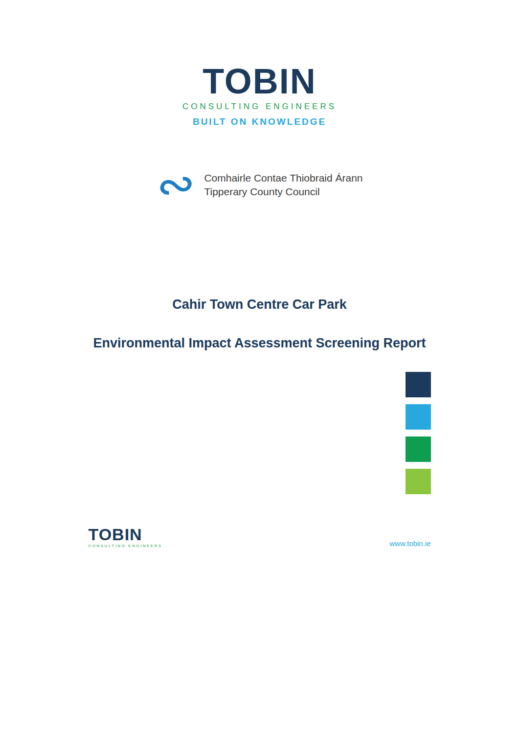TOBIN
CONSULTING ENGINEERS
BUILT ON KNOWLEDGE
∾
Comhairle Contae Thiobraid Árann
Tipperary County Council
Cahir Town Centre Car Park
Environmental Impact Assessment Screening Report
TOBIN
CONSULTING ENGINEERS
www.tobin.ie